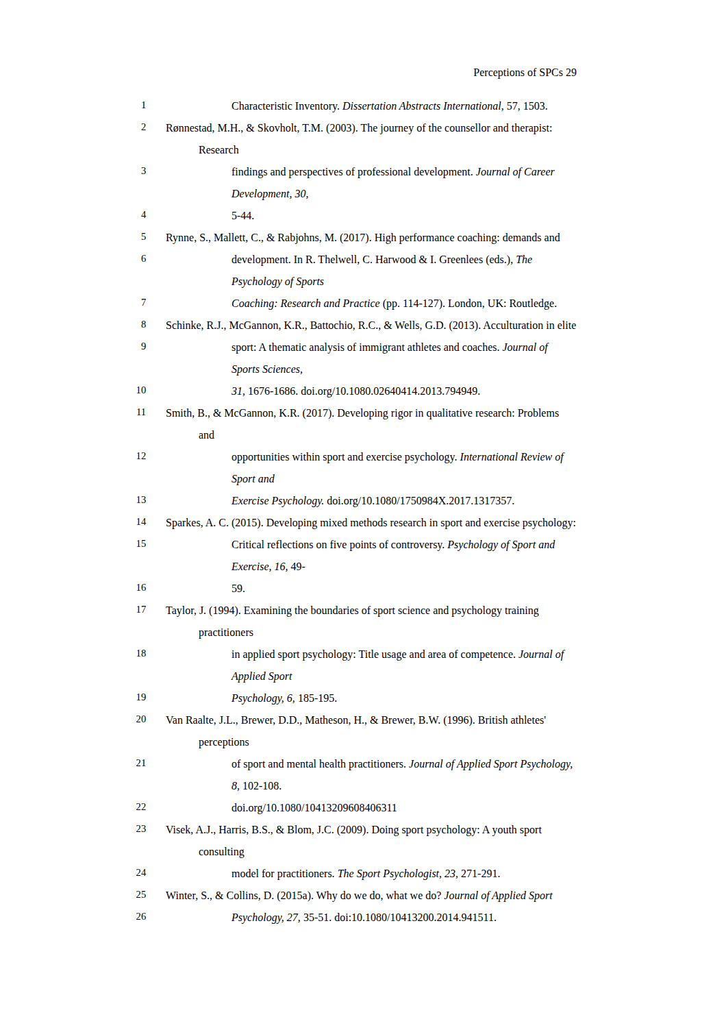Perceptions of SPCs 29
Characteristic Inventory. Dissertation Abstracts International, 57, 1503.
Rønnestad, M.H., & Skovholt, T.M. (2003). The journey of the counsellor and therapist: Research
findings and perspectives of professional development. Journal of Career Development, 30,
5-44.
Rynne, S., Mallett, C., & Rabjohns, M. (2017). High performance coaching: demands and
development. In R. Thelwell, C. Harwood & I. Greenlees (eds.), The Psychology of Sports
Coaching: Research and Practice (pp. 114-127). London, UK: Routledge.
Schinke, R.J., McGannon, K.R., Battochio, R.C., & Wells, G.D. (2013). Acculturation in elite
sport: A thematic analysis of immigrant athletes and coaches. Journal of Sports Sciences,
31, 1676-1686. doi.org/10.1080.02640414.2013.794949.
Smith, B., & McGannon, K.R. (2017). Developing rigor in qualitative research: Problems and
opportunities within sport and exercise psychology. International Review of Sport and
Exercise Psychology. doi.org/10.1080/1750984X.2017.1317357.
Sparkes, A. C. (2015). Developing mixed methods research in sport and exercise psychology:
Critical reflections on five points of controversy. Psychology of Sport and Exercise, 16, 49-
59.
Taylor, J. (1994). Examining the boundaries of sport science and psychology training practitioners
in applied sport psychology: Title usage and area of competence. Journal of Applied Sport
Psychology, 6, 185-195.
Van Raalte, J.L., Brewer, D.D., Matheson, H., & Brewer, B.W. (1996). British athletes' perceptions
of sport and mental health practitioners. Journal of Applied Sport Psychology, 8, 102-108.
doi.org/10.1080/10413209608406311
Visek, A.J., Harris, B.S., & Blom, J.C. (2009). Doing sport psychology: A youth sport consulting
model for practitioners. The Sport Psychologist, 23, 271-291.
Winter, S., & Collins, D. (2015a). Why do we do, what we do? Journal of Applied Sport
Psychology, 27, 35-51. doi:10.1080/10413200.2014.941511.